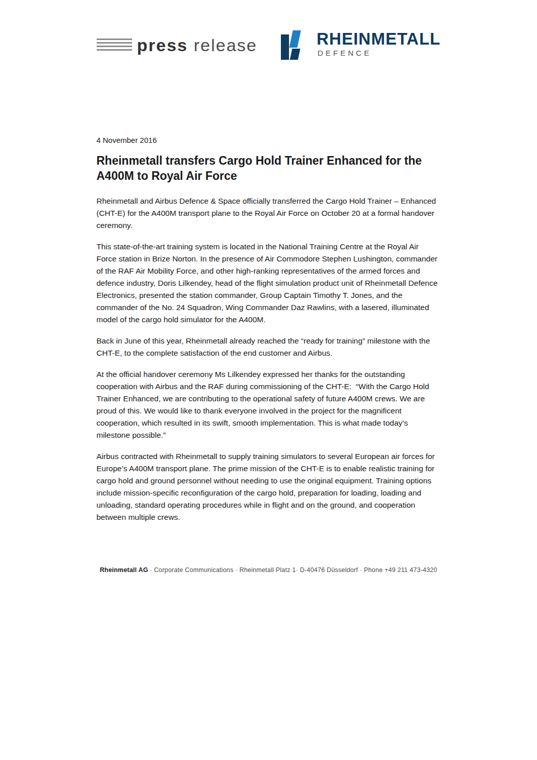press release
RHEINMETALL
DEFENCE
4 November 2016
Rheinmetall transfers Cargo Hold Trainer Enhanced for the A400M to Royal Air Force
Rheinmetall and Airbus Defence & Space officially transferred the Cargo Hold Trainer – Enhanced (CHT-E) for the A400M transport plane to the Royal Air Force on October 20 at a formal handover ceremony.
This state-of-the-art training system is located in the National Training Centre at the Royal Air Force station in Brize Norton. In the presence of Air Commodore Stephen Lushington, commander of the RAF Air Mobility Force, and other high-ranking representatives of the armed forces and defence industry, Doris Lilkendey, head of the flight simulation product unit of Rheinmetall Defence Electronics, presented the station commander, Group Captain Timothy T. Jones, and the commander of the No. 24 Squadron, Wing Commander Daz Rawlins, with a lasered, illuminated model of the cargo hold simulator for the A400M.
Back in June of this year, Rheinmetall already reached the “ready for training” milestone with the CHT-E, to the complete satisfaction of the end customer and Airbus.
At the official handover ceremony Ms Lilkendey expressed her thanks for the outstanding cooperation with Airbus and the RAF during commissioning of the CHT-E: “With the Cargo Hold Trainer Enhanced, we are contributing to the operational safety of future A400M crews. We are proud of this. We would like to thank everyone involved in the project for the magnificent cooperation, which resulted in its swift, smooth implementation. This is what made today’s milestone possible.”
Airbus contracted with Rheinmetall to supply training simulators to several European air forces for Europe’s A400M transport plane. The prime mission of the CHT-E is to enable realistic training for cargo hold and ground personnel without needing to use the original equipment. Training options include mission-specific reconfiguration of the cargo hold, preparation for loading, loading and unloading, standard operating procedures while in flight and on the ground, and cooperation between multiple crews.
Rheinmetall AG · Corporate Communications · Rheinmetall Platz 1· D-40476 Düsseldorf · Phone +49 211 473-4320